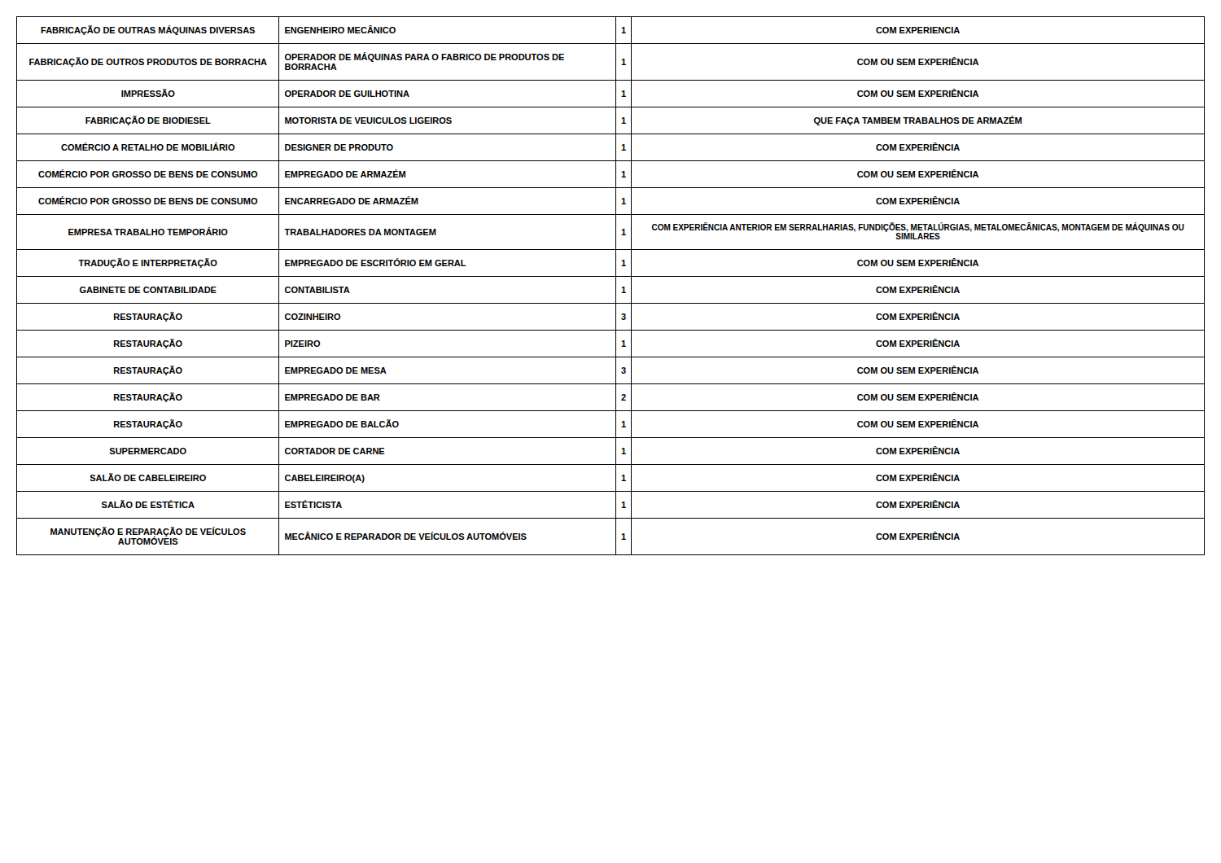| FABRICAÇÃO DE OUTRAS MÁQUINAS DIVERSAS | ENGENHEIRO MECÂNICO | 1 | COM EXPERIENCIA |
| FABRICAÇÃO DE OUTROS PRODUTOS DE BORRACHA | OPERADOR DE MÁQUINAS PARA O FABRICO DE PRODUTOS DE BORRACHA | 1 | COM OU SEM EXPERIÊNCIA |
| IMPRESSÃO | OPERADOR DE GUILHOTINA | 1 | COM OU SEM EXPERIÊNCIA |
| FABRICAÇÃO DE BIODIESEL | MOTORISTA DE VEUICULOS LIGEIROS | 1 | QUE FAÇA TAMBEM TRABALHOS DE ARMAZÉM |
| COMÉRCIO A RETALHO DE MOBILIÁRIO | DESIGNER DE PRODUTO | 1 | COM EXPERIÊNCIA |
| COMÉRCIO POR GROSSO DE BENS DE CONSUMO | EMPREGADO DE ARMAZÉM | 1 | COM OU SEM EXPERIÊNCIA |
| COMÉRCIO POR GROSSO DE BENS DE CONSUMO | ENCARREGADO DE ARMAZÉM | 1 | COM EXPERIÊNCIA |
| EMPRESA TRABALHO TEMPORÁRIO | TRABALHADORES DA MONTAGEM | 1 | COM EXPERIÊNCIA ANTERIOR EM SERRALHARIAS, FUNDIÇÕES, METALÚRGIAS, METALOMECÂNICAS, MONTAGEM DE MÁQUINAS OU SIMILARES |
| TRADUÇÃO E INTERPRETAÇÃO | EMPREGADO DE ESCRITÓRIO EM GERAL | 1 | COM OU SEM EXPERIÊNCIA |
| GABINETE DE CONTABILIDADE | CONTABILISTA | 1 | COM EXPERIÊNCIA |
| RESTAURAÇÃO | COZINHEIRO | 3 | COM EXPERIÊNCIA |
| RESTAURAÇÃO | PIZEIRO | 1 | COM EXPERIÊNCIA |
| RESTAURAÇÃO | EMPREGADO DE MESA | 3 | COM OU SEM EXPERIÊNCIA |
| RESTAURAÇÃO | EMPREGADO DE BAR | 2 | COM OU SEM EXPERIÊNCIA |
| RESTAURAÇÃO | EMPREGADO DE BALCÃO | 1 | COM OU SEM EXPERIÊNCIA |
| SUPERMERCADO | CORTADOR DE CARNE | 1 | COM EXPERIÊNCIA |
| SALÃO DE CABELEIREIRO | CABELEIREIRO(A) | 1 | COM EXPERIÊNCIA |
| SALÃO DE ESTÉTICA | ESTÉTICISTA | 1 | COM EXPERIÊNCIA |
| MANUTENÇÃO E REPARAÇÃO DE VEÍCULOS AUTOMÓVEIS | MECÂNICO E REPARADOR DE VEÍCULOS AUTOMÓVEIS | 1 | COM EXPERIÊNCIA |